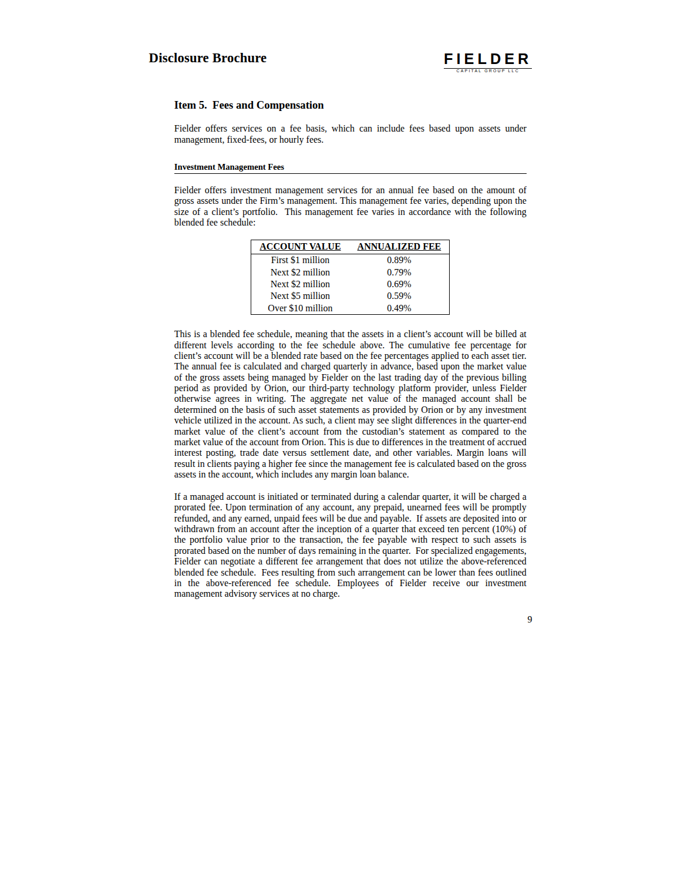Disclosure Brochure
FIELDER
CAPITAL GROUP LLC
Item 5. Fees and Compensation
Fielder offers services on a fee basis, which can include fees based upon assets under management, fixed-fees, or hourly fees.
Investment Management Fees
Fielder offers investment management services for an annual fee based on the amount of gross assets under the Firm’s management. This management fee varies, depending upon the size of a client’s portfolio. This management fee varies in accordance with the following blended fee schedule:
| ACCOUNT VALUE | ANNUALIZED FEE |
| --- | --- |
| First $1 million | 0.89% |
| Next $2 million | 0.79% |
| Next $2 million | 0.69% |
| Next $5 million | 0.59% |
| Over $10 million | 0.49% |
This is a blended fee schedule, meaning that the assets in a client’s account will be billed at different levels according to the fee schedule above. The cumulative fee percentage for client’s account will be a blended rate based on the fee percentages applied to each asset tier. The annual fee is calculated and charged quarterly in advance, based upon the market value of the gross assets being managed by Fielder on the last trading day of the previous billing period as provided by Orion, our third-party technology platform provider, unless Fielder otherwise agrees in writing. The aggregate net value of the managed account shall be determined on the basis of such asset statements as provided by Orion or by any investment vehicle utilized in the account. As such, a client may see slight differences in the quarter-end market value of the client’s account from the custodian’s statement as compared to the market value of the account from Orion. This is due to differences in the treatment of accrued interest posting, trade date versus settlement date, and other variables. Margin loans will result in clients paying a higher fee since the management fee is calculated based on the gross assets in the account, which includes any margin loan balance.
If a managed account is initiated or terminated during a calendar quarter, it will be charged a prorated fee. Upon termination of any account, any prepaid, unearned fees will be promptly refunded, and any earned, unpaid fees will be due and payable. If assets are deposited into or withdrawn from an account after the inception of a quarter that exceed ten percent (10%) of the portfolio value prior to the transaction, the fee payable with respect to such assets is prorated based on the number of days remaining in the quarter. For specialized engagements, Fielder can negotiate a different fee arrangement that does not utilize the above-referenced blended fee schedule. Fees resulting from such arrangement can be lower than fees outlined in the above-referenced fee schedule. Employees of Fielder receive our investment management advisory services at no charge.
9